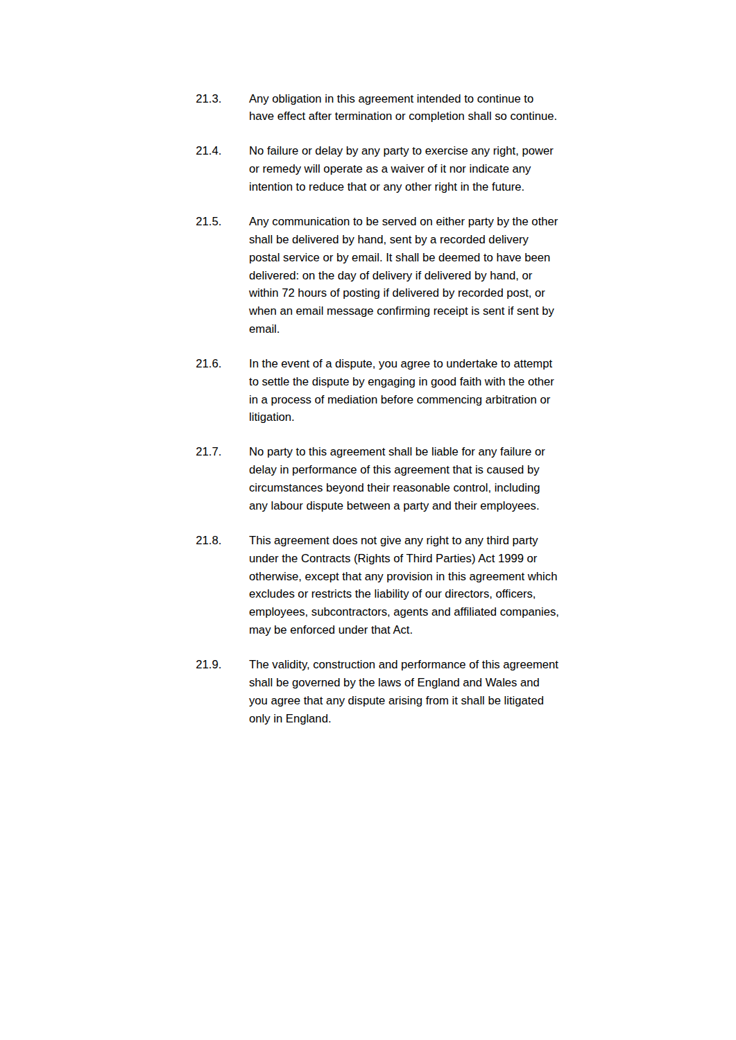21.3.
Any obligation in this agreement intended to continue to have effect after termination or completion shall so continue.
21.4.
No failure or delay by any party to exercise any right, power or remedy will operate as a waiver of it nor indicate any intention to reduce that or any other right in the future.
21.5.
Any communication to be served on either party by the other shall be delivered by hand, sent by a recorded delivery postal service or by email. It shall be deemed to have been delivered: on the day of delivery if delivered by hand, or within 72 hours of posting if delivered by recorded post, or when an email message confirming receipt is sent if sent by email.
21.6.
In the event of a dispute, you agree to undertake to attempt to settle the dispute by engaging in good faith with the other in a process of mediation before commencing arbitration or litigation.
21.7.
No party to this agreement shall be liable for any failure or delay in performance of this agreement that is caused by circumstances beyond their reasonable control, including any labour dispute between a party and their employees.
21.8.
This agreement does not give any right to any third party under the Contracts (Rights of Third Parties) Act 1999 or otherwise, except that any provision in this agreement which excludes or restricts the liability of our directors, officers, employees, subcontractors, agents and affiliated companies, may be enforced under that Act.
21.9.
The validity, construction and performance of this agreement shall be governed by the laws of England and Wales and you agree that any dispute arising from it shall be litigated only in England.